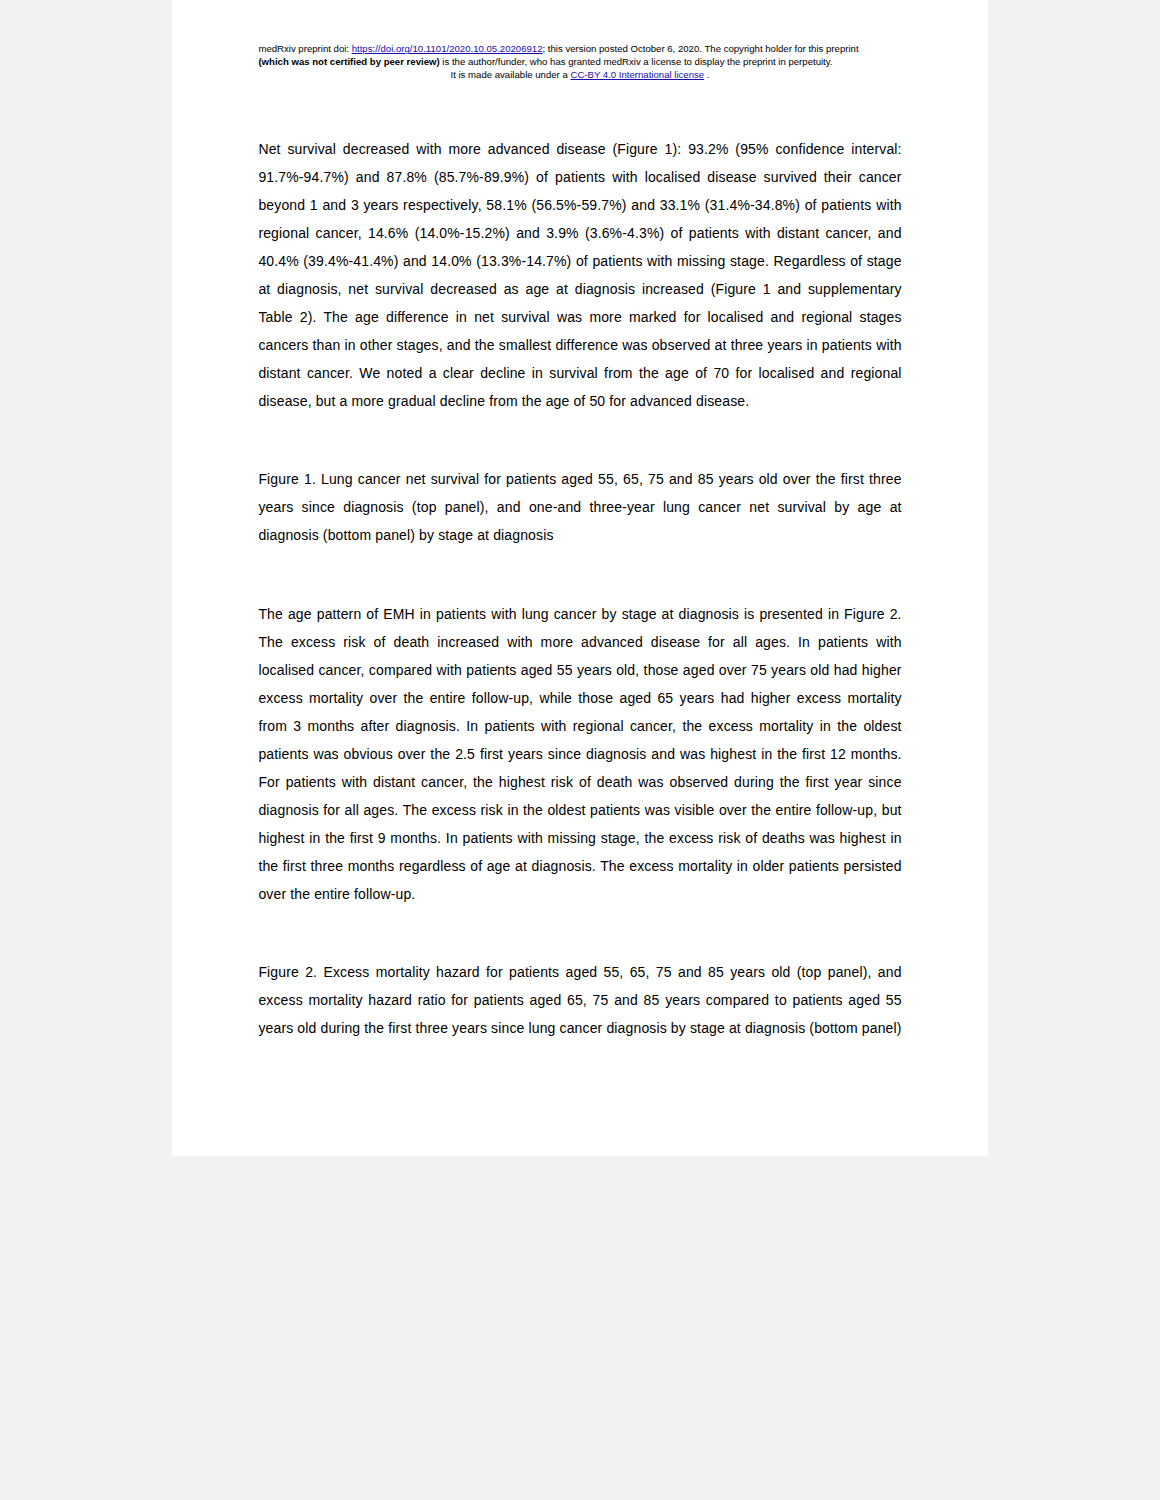medRxiv preprint doi: https://doi.org/10.1101/2020.10.05.20206912; this version posted October 6, 2020. The copyright holder for this preprint (which was not certified by peer review) is the author/funder, who has granted medRxiv a license to display the preprint in perpetuity. It is made available under a CC-BY 4.0 International license .
Net survival decreased with more advanced disease (Figure 1): 93.2% (95% confidence interval: 91.7%-94.7%) and 87.8% (85.7%-89.9%) of patients with localised disease survived their cancer beyond 1 and 3 years respectively, 58.1% (56.5%-59.7%) and 33.1% (31.4%-34.8%) of patients with regional cancer, 14.6% (14.0%-15.2%) and 3.9% (3.6%-4.3%) of patients with distant cancer, and 40.4% (39.4%-41.4%) and 14.0% (13.3%-14.7%) of patients with missing stage. Regardless of stage at diagnosis, net survival decreased as age at diagnosis increased (Figure 1 and supplementary Table 2). The age difference in net survival was more marked for localised and regional stages cancers than in other stages, and the smallest difference was observed at three years in patients with distant cancer. We noted a clear decline in survival from the age of 70 for localised and regional disease, but a more gradual decline from the age of 50 for advanced disease.
Figure 1. Lung cancer net survival for patients aged 55, 65, 75 and 85 years old over the first three years since diagnosis (top panel), and one-and three-year lung cancer net survival by age at diagnosis (bottom panel) by stage at diagnosis
The age pattern of EMH in patients with lung cancer by stage at diagnosis is presented in Figure 2. The excess risk of death increased with more advanced disease for all ages. In patients with localised cancer, compared with patients aged 55 years old, those aged over 75 years old had higher excess mortality over the entire follow-up, while those aged 65 years had higher excess mortality from 3 months after diagnosis. In patients with regional cancer, the excess mortality in the oldest patients was obvious over the 2.5 first years since diagnosis and was highest in the first 12 months. For patients with distant cancer, the highest risk of death was observed during the first year since diagnosis for all ages. The excess risk in the oldest patients was visible over the entire follow-up, but highest in the first 9 months. In patients with missing stage, the excess risk of deaths was highest in the first three months regardless of age at diagnosis. The excess mortality in older patients persisted over the entire follow-up.
Figure 2. Excess mortality hazard for patients aged 55, 65, 75 and 85 years old (top panel), and excess mortality hazard ratio for patients aged 65, 75 and 85 years compared to patients aged 55 years old during the first three years since lung cancer diagnosis by stage at diagnosis (bottom panel)